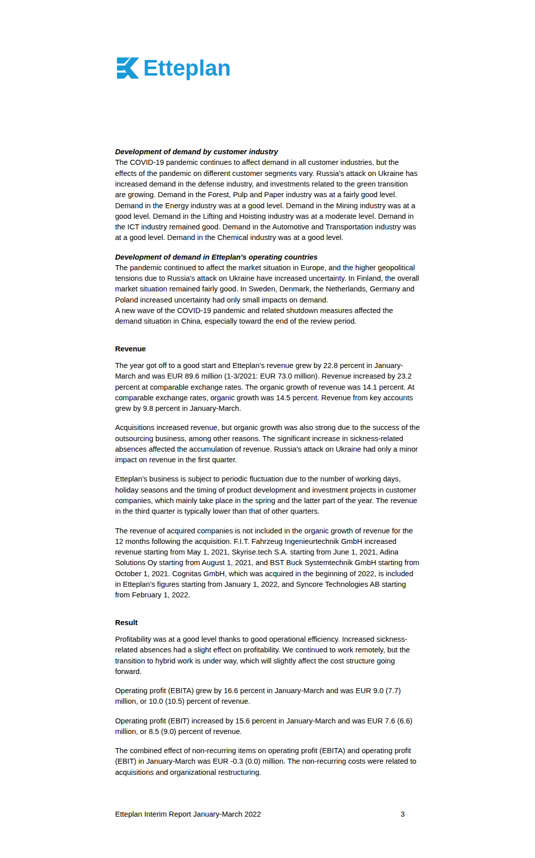Etteplan
Development of demand by customer industry
The COVID-19 pandemic continues to affect demand in all customer industries, but the effects of the pandemic on different customer segments vary. Russia's attack on Ukraine has increased demand in the defense industry, and investments related to the green transition are growing. Demand in the Forest, Pulp and Paper industry was at a fairly good level. Demand in the Energy industry was at a good level. Demand in the Mining industry was at a good level. Demand in the Lifting and Hoisting industry was at a moderate level. Demand in the ICT industry remained good. Demand in the Automotive and Transportation industry was at a good level. Demand in the Chemical industry was at a good level.
Development of demand in Etteplan's operating countries
The pandemic continued to affect the market situation in Europe, and the higher geopolitical tensions due to Russia's attack on Ukraine have increased uncertainty. In Finland, the overall market situation remained fairly good. In Sweden, Denmark, the Netherlands, Germany and Poland increased uncertainty had only small impacts on demand.
A new wave of the COVID-19 pandemic and related shutdown measures affected the demand situation in China, especially toward the end of the review period.
Revenue
The year got off to a good start and Etteplan's revenue grew by 22.8 percent in January-March and was EUR 89.6 million (1-3/2021: EUR 73.0 million). Revenue increased by 23.2 percent at comparable exchange rates. The organic growth of revenue was 14.1 percent. At comparable exchange rates, organic growth was 14.5 percent. Revenue from key accounts grew by 9.8 percent in January-March.
Acquisitions increased revenue, but organic growth was also strong due to the success of the outsourcing business, among other reasons. The significant increase in sickness-related absences affected the accumulation of revenue. Russia's attack on Ukraine had only a minor impact on revenue in the first quarter.
Etteplan's business is subject to periodic fluctuation due to the number of working days, holiday seasons and the timing of product development and investment projects in customer companies, which mainly take place in the spring and the latter part of the year. The revenue in the third quarter is typically lower than that of other quarters.
The revenue of acquired companies is not included in the organic growth of revenue for the 12 months following the acquisition. F.I.T. Fahrzeug Ingenieurtechnik GmbH increased revenue starting from May 1, 2021, Skyrise.tech S.A. starting from June 1, 2021, Adina Solutions Oy starting from August 1, 2021, and BST Buck Systemtechnik GmbH starting from October 1, 2021. Cognitas GmbH, which was acquired in the beginning of 2022, is included in Etteplan's figures starting from January 1, 2022, and Syncore Technologies AB starting from February 1, 2022.
Result
Profitability was at a good level thanks to good operational efficiency. Increased sickness-related absences had a slight effect on profitability. We continued to work remotely, but the transition to hybrid work is under way, which will slightly affect the cost structure going forward.
Operating profit (EBITA) grew by 16.6 percent in January-March and was EUR 9.0 (7.7) million, or 10.0 (10.5) percent of revenue.
Operating profit (EBIT) increased by 15.6 percent in January-March and was EUR 7.6 (6.6) million, or 8.5 (9.0) percent of revenue.
The combined effect of non-recurring items on operating profit (EBITA) and operating profit (EBIT) in January-March was EUR -0.3 (0.0) million. The non-recurring costs were related to acquisitions and organizational restructuring.
Etteplan Interim Report January-March 2022
3